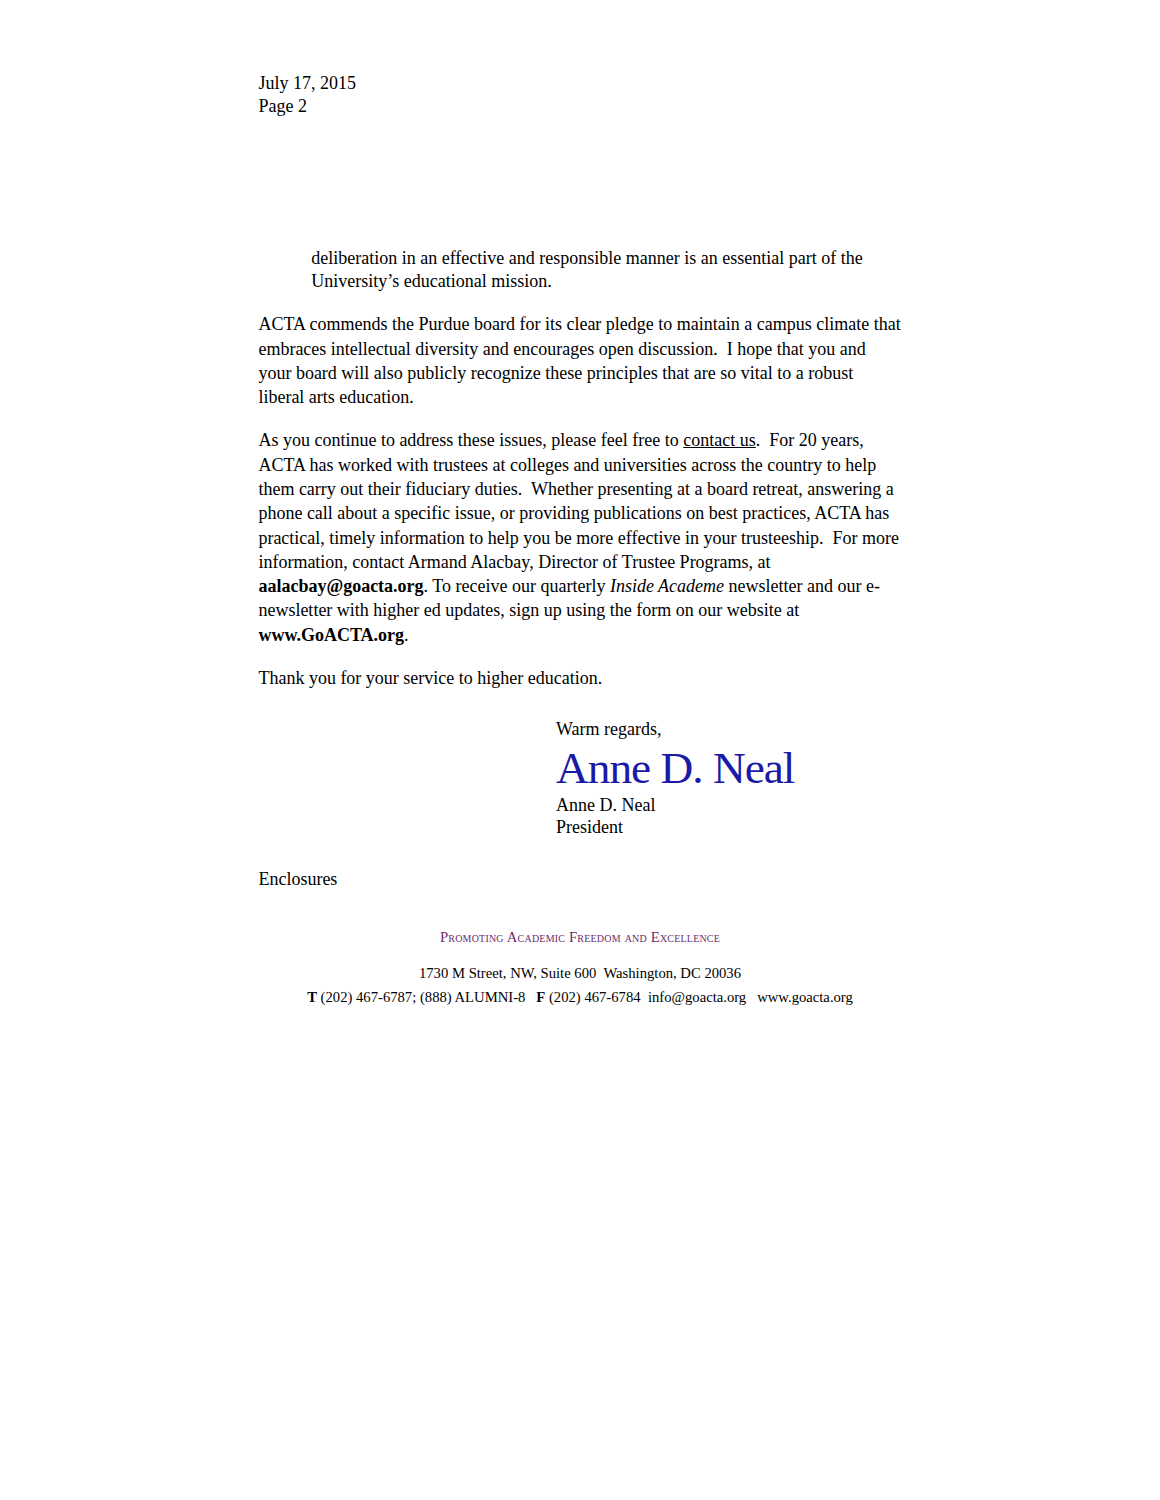July 17, 2015
Page 2
deliberation in an effective and responsible manner is an essential part of the University’s educational mission.
ACTA commends the Purdue board for its clear pledge to maintain a campus climate that embraces intellectual diversity and encourages open discussion. I hope that you and your board will also publicly recognize these principles that are so vital to a robust liberal arts education.
As you continue to address these issues, please feel free to contact us. For 20 years, ACTA has worked with trustees at colleges and universities across the country to help them carry out their fiduciary duties. Whether presenting at a board retreat, answering a phone call about a specific issue, or providing publications on best practices, ACTA has practical, timely information to help you be more effective in your trusteeship. For more information, contact Armand Alacbay, Director of Trustee Programs, at aalacbay@goacta.org. To receive our quarterly Inside Academe newsletter and our e-newsletter with higher ed updates, sign up using the form on our website at www.GoACTA.org.
Thank you for your service to higher education.
Warm regards,
Anne D. Neal
Anne D. Neal
President
Enclosures
Promoting Academic Freedom and Excellence
1730 M Street, NW, Suite 600 Washington, DC 20036
T (202) 467-6787; (888) ALUMNI-8 F (202) 467-6784 info@goacta.org www.goacta.org